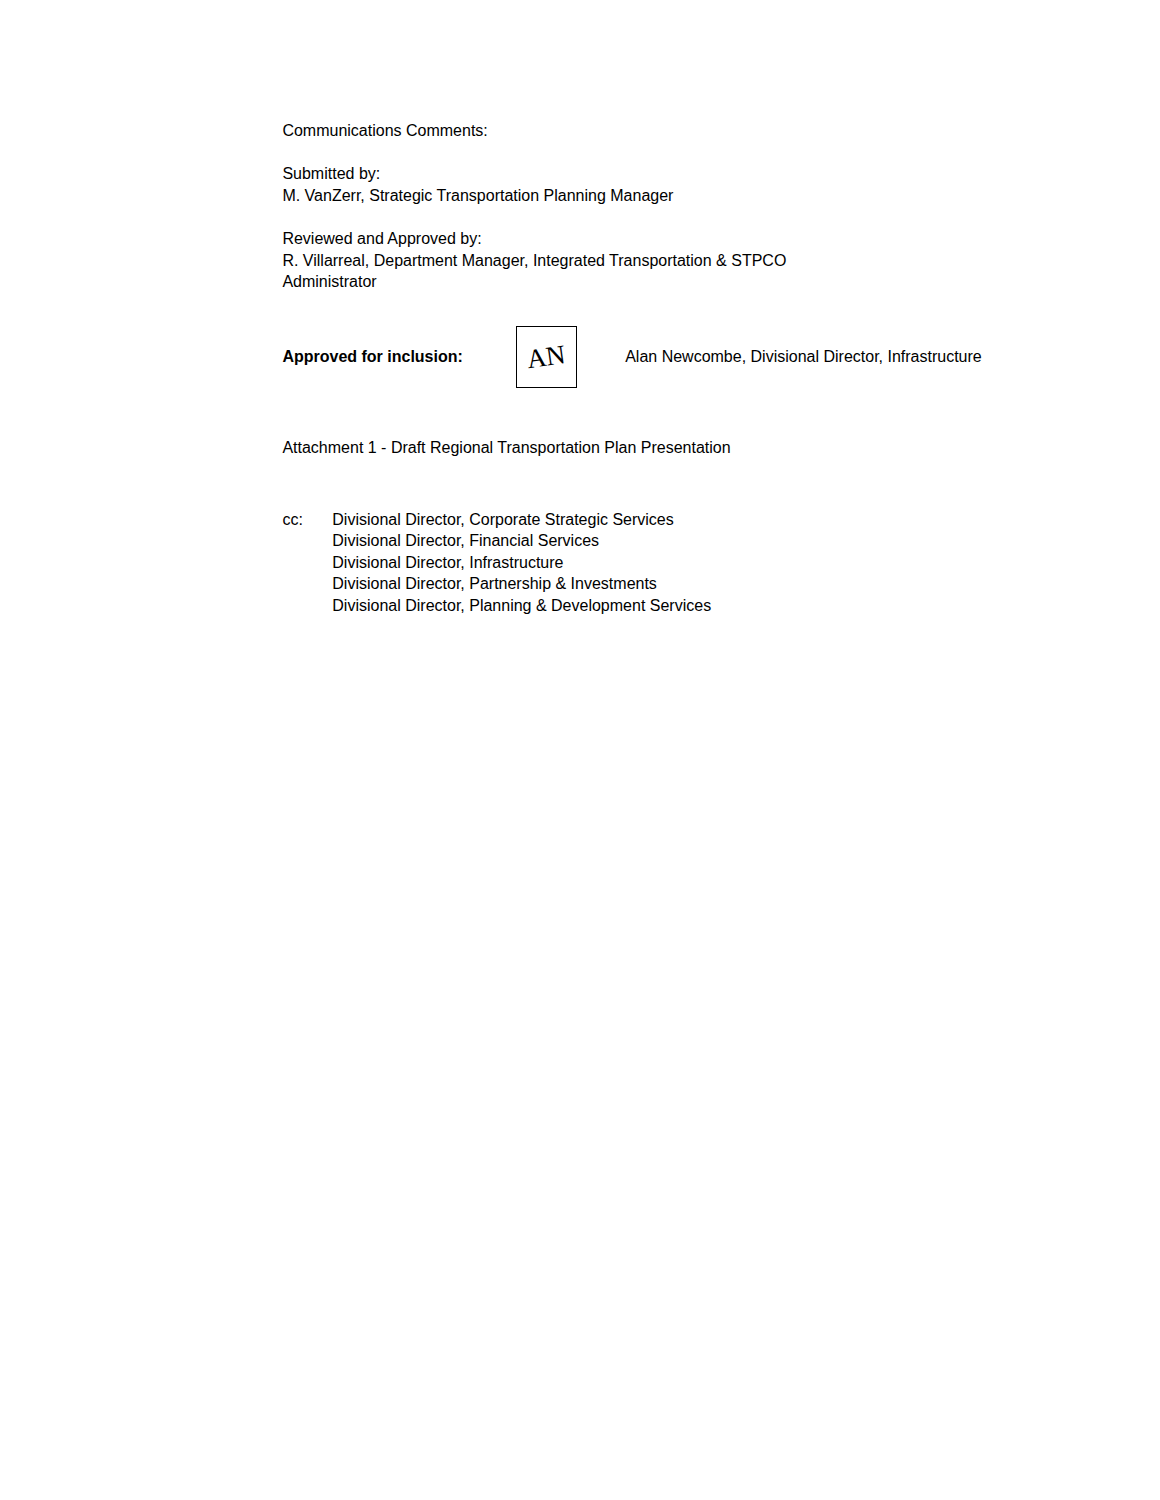Communications Comments:
Submitted by:
M. VanZerr, Strategic Transportation Planning Manager
Reviewed and Approved by:
R. Villarreal, Department Manager, Integrated Transportation & STPCO Administrator
Approved for inclusion: AN Alan Newcombe, Divisional Director, Infrastructure
Attachment 1 - Draft Regional Transportation Plan Presentation
cc:
Divisional Director, Corporate Strategic Services
Divisional Director, Financial Services
Divisional Director, Infrastructure
Divisional Director, Partnership & Investments
Divisional Director, Planning & Development Services